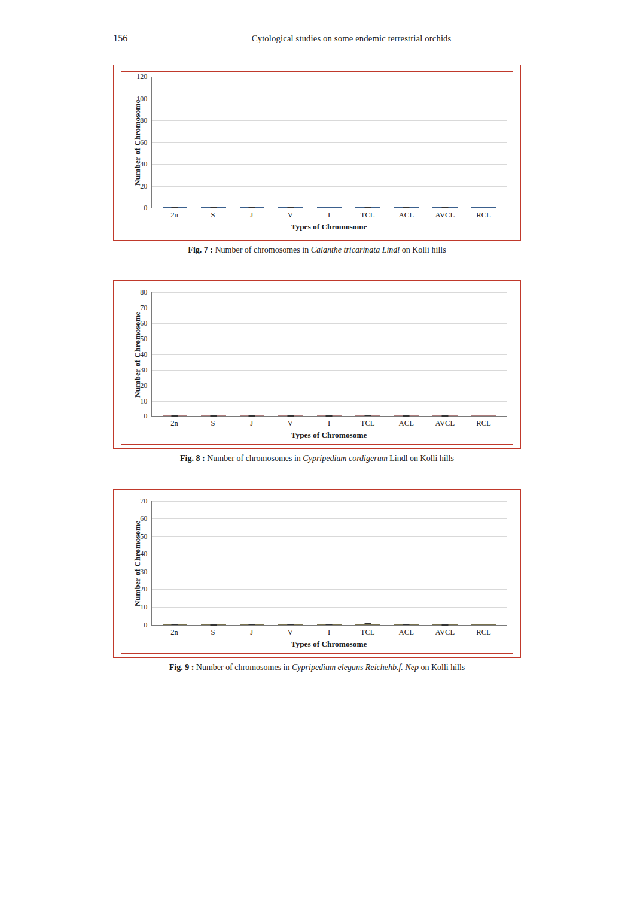156
Cytological studies on some endemic terrestrial orchids
Number of Chromosome
120 100 80 60 40 20 0
2n SJVITCL ACL AVCL RCL
Types of Chromosome
Fig. 7 : Number of chromosomes in Calanthe tricarinata Lindl on Kolli hills
Number of Chromosome
80 70 60 50 40 30 20 10 0
2n SJVITCL ACL AVCL RCL
Types of Chromosome
Fig. 8 : Number of chromosomes in Cypripedium cordigerum Lindl on Kolli hills
Number of Chromosome
70 60 50 40 30 20 10 0
2n SJVITCL ACL AVCL RCL
Types of Chromosome
Fig. 9 : Number of chromosomes in Cypripedium elegans Reichehb.f. Nep on Kolli hills